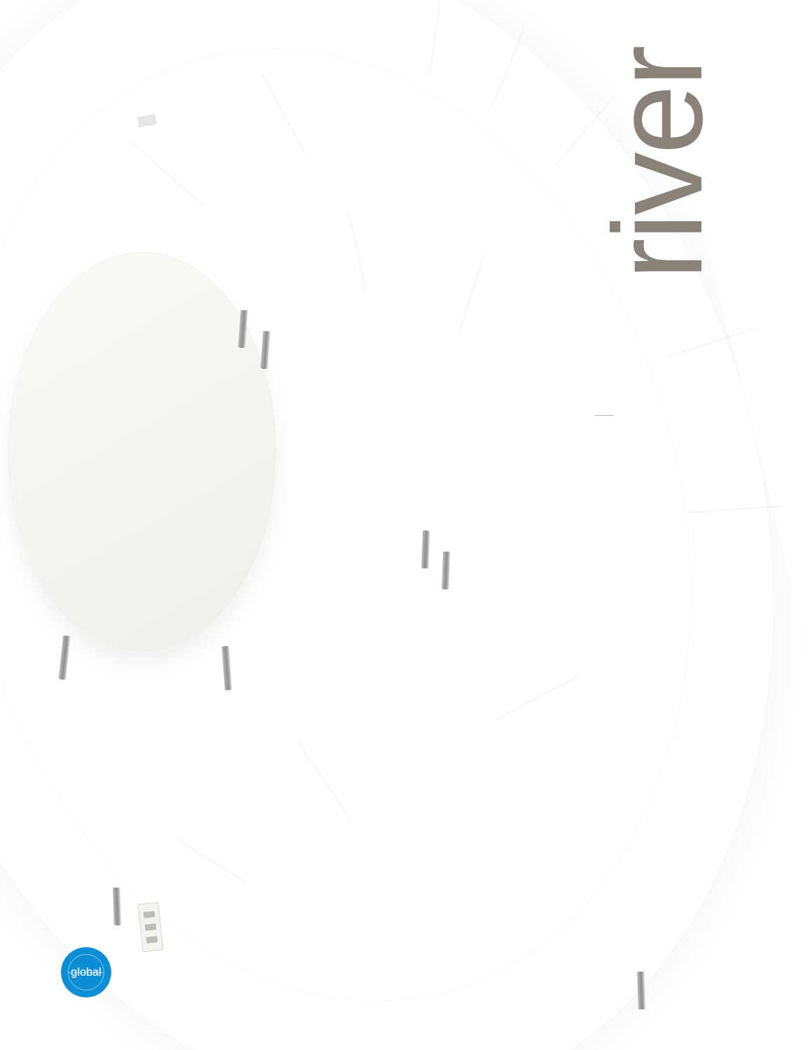river
global